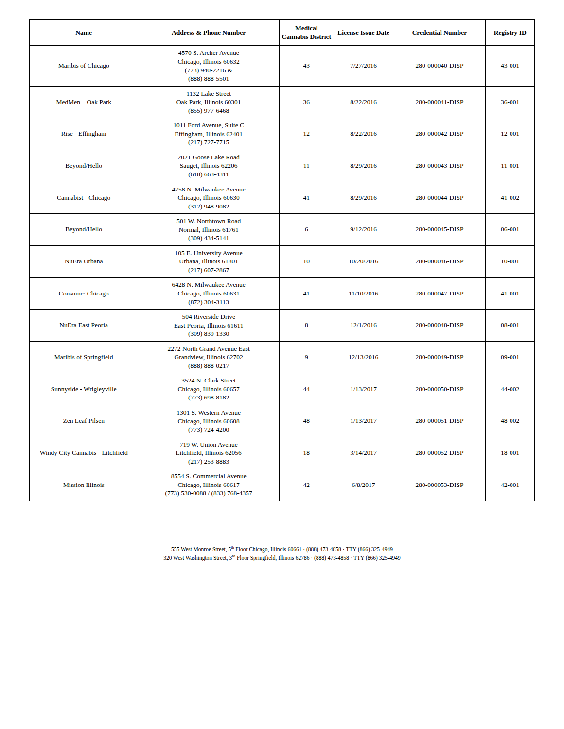| Name | Address & Phone Number | Medical Cannabis District | License Issue Date | Credential Number | Registry ID |
| --- | --- | --- | --- | --- | --- |
| Maribis of Chicago | 4570 S. Archer Avenue Chicago, Illinois 60632 (773) 940-2216 & (888) 888-5501 | 43 | 7/27/2016 | 280-000040-DISP | 43-001 |
| MedMen – Oak Park | 1132 Lake Street Oak Park, Illinois 60301 (855) 977-6468 | 36 | 8/22/2016 | 280-000041-DISP | 36-001 |
| Rise - Effingham | 1011 Ford Avenue, Suite C Effingham, Illinois 62401 (217) 727-7715 | 12 | 8/22/2016 | 280-000042-DISP | 12-001 |
| Beyond/Hello | 2021 Goose Lake Road Sauget, Illinois 62206 (618) 663-4311 | 11 | 8/29/2016 | 280-000043-DISP | 11-001 |
| Cannabist - Chicago | 4758 N. Milwaukee Avenue Chicago, Illinois 60630 (312) 948-9082 | 41 | 8/29/2016 | 280-000044-DISP | 41-002 |
| Beyond/Hello | 501 W. Northtown Road Normal, Illinois 61761 (309) 434-5141 | 6 | 9/12/2016 | 280-000045-DISP | 06-001 |
| NuEra Urbana | 105 E. University Avenue Urbana, Illinois 61801 (217) 607-2867 | 10 | 10/20/2016 | 280-000046-DISP | 10-001 |
| Consume: Chicago | 6428 N. Milwaukee Avenue Chicago, Illinois 60631 (872) 304-3113 | 41 | 11/10/2016 | 280-000047-DISP | 41-001 |
| NuEra East Peoria | 504 Riverside Drive East Peoria, Illinois 61611 (309) 839-1330 | 8 | 12/1/2016 | 280-000048-DISP | 08-001 |
| Maribis of Springfield | 2272 North Grand Avenue East Grandview, Illinois 62702 (888) 888-0217 | 9 | 12/13/2016 | 280-000049-DISP | 09-001 |
| Sunnyside - Wrigleyville | 3524 N. Clark Street Chicago, Illinois 60657 (773) 698-8182 | 44 | 1/13/2017 | 280-000050-DISP | 44-002 |
| Zen Leaf Pilsen | 1301 S. Western Avenue Chicago, Illinois 60608 (773) 724-4200 | 48 | 1/13/2017 | 280-000051-DISP | 48-002 |
| Windy City Cannabis - Litchfield | 719 W. Union Avenue Litchfield, Illinois 62056 (217) 253-8883 | 18 | 3/14/2017 | 280-000052-DISP | 18-001 |
| Mission Illinois | 8554 S. Commercial Avenue Chicago, Illinois 60617 (773) 530-0088 / (833) 768-4357 | 42 | 6/8/2017 | 280-000053-DISP | 42-001 |
555 West Monroe Street, 5th Floor Chicago, Illinois 60661 · (888) 473-4858 · TTY (866) 325-4949
320 West Washington Street, 3rd Floor Springfield, Illinois 62786 · (888) 473-4858 · TTY (866) 325-4949